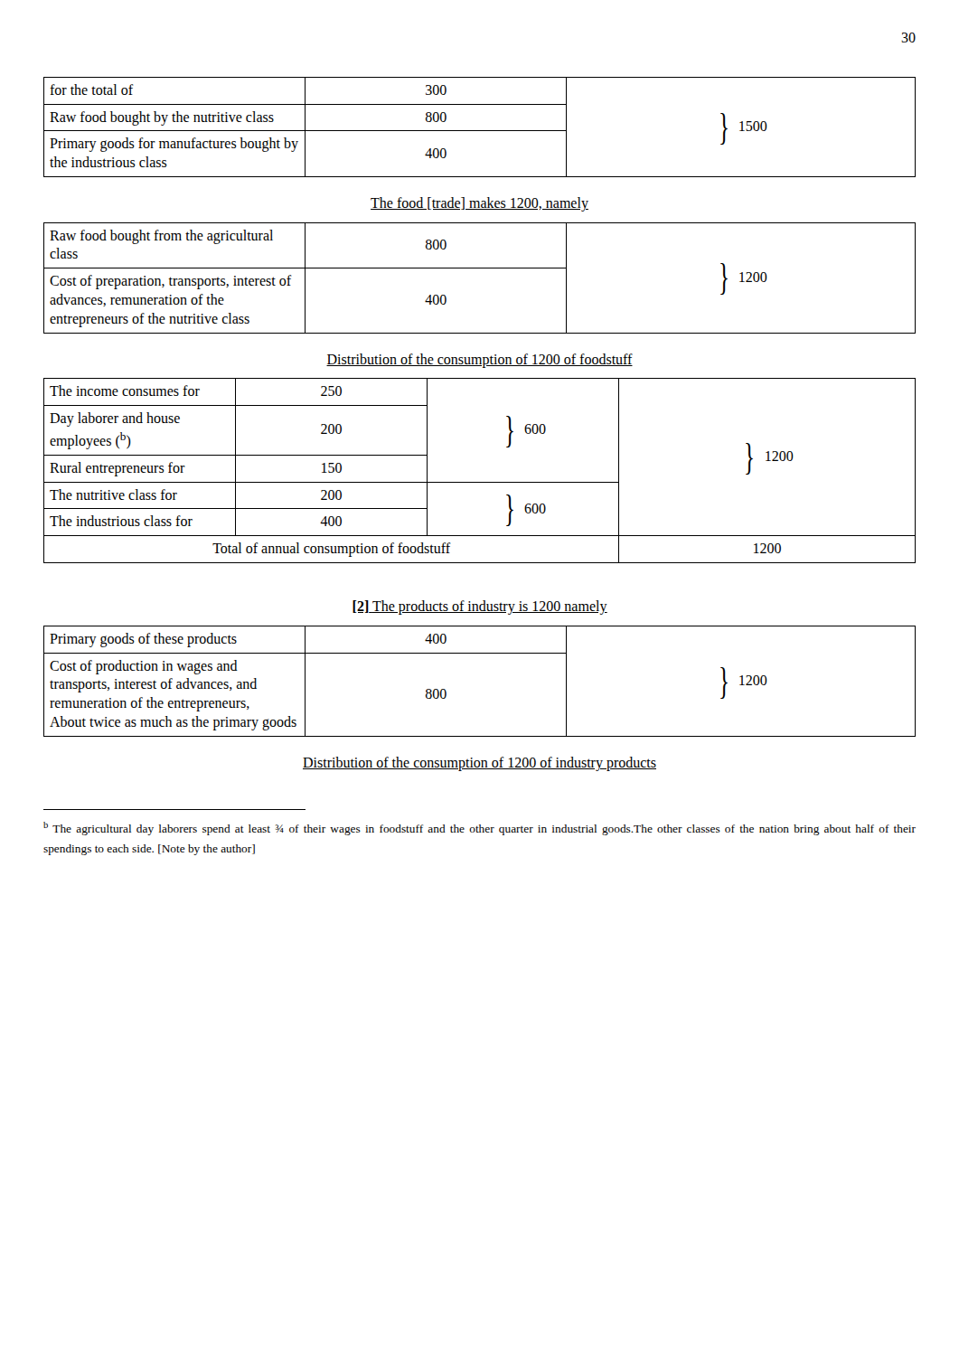30
| for the total of | 300 | } 1500 |
| Raw food bought by the nutritive class | 800 |
| Primary goods for manufactures bought by the industrious class | 400 |
The food [trade] makes 1200, namely
| Raw food bought from the agricultural class | 800 | } 1200 |
| Cost of preparation, transports, interest of advances, remuneration of the entrepreneurs of the nutritive class | 400 |
Distribution of the consumption of 1200 of foodstuff
| The income consumes for | 250 | } 600 | } 1200 |
| Day laborer and house employees ( b ) | 200 |
| Rural entrepreneurs for | 150 |
| The nutritive class for | 200 | } 600 |
| The industrious class for | 400 |
| Total of annual consumption of foodstuff | 1200 |
[2] The products of industry is 1200 namely
| Primary goods of these products | 400 | } 1200 |
| Cost of production in wages and transports, interest of advances, and remuneration of the entrepreneurs, About twice as much as the primary goods | 800 |
Distribution of the consumption of 1200 of industry products
b The agricultural day laborers spend at least ¾ of their wages in foodstuff and the other quarter in industrial goods.The other classes of the nation bring about half of their spendings to each side. [Note by the author]